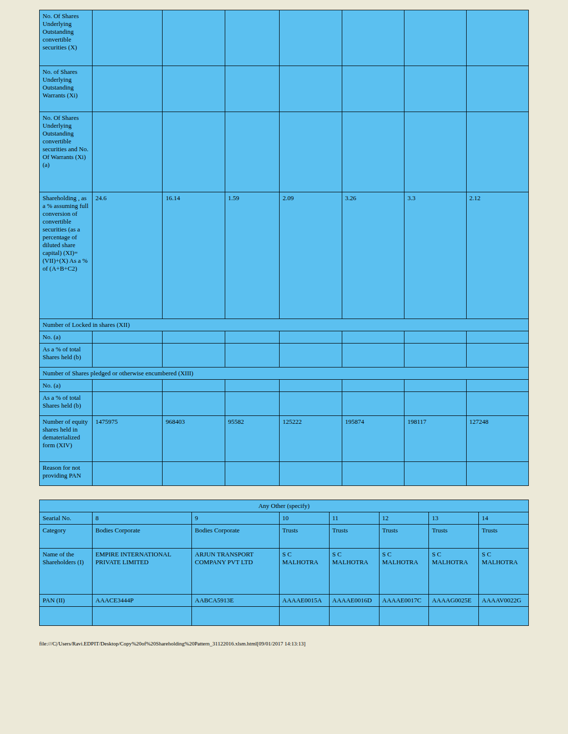| No. Of Shares Underlying Outstanding convertible securities (X) | | | | | | | |
| No. of Shares Underlying Outstanding Warrants (Xi) | | | | | | | |
| No. Of Shares Underlying Outstanding convertible securities and No. Of Warrants (Xi) (a) | | | | | | | |
| Shareholding , as a % assuming full conversion of convertible securities (as a percentage of diluted share capital) (XI)= (VII)+(X) As a % of (A+B+C2) | 24.6 | 16.14 | 1.59 | 2.09 | 3.26 | 3.3 | 2.12 |
| Number of Locked in shares (XII) |
| No. (a) | | | | | | | |
| As a % of total Shares held (b) | | | | | | | |
| Number of Shares pledged or otherwise encumbered (XIII) |
| No. (a) | | | | | | | |
| As a % of total Shares held (b) | | | | | | | |
| Number of equity shares held in dematerialized form (XIV) | 1475975 | 968403 | 95582 | 125222 | 195874 | 198117 | 127248 |
| Reason for not providing PAN | | | | | | | |
| Any Other (specify) |
| Searial No. | 8 | 9 | 10 | 11 | 12 | 13 | 14 |
| Category | Bodies Corporate | Bodies Corporate | Trusts | Trusts | Trusts | Trusts | Trusts |
| Name of the Shareholders (I) | EMPIRE INTERNATIONAL PRIVATE LIMITED | ARJUN TRANSPORT COMPANY PVT LTD | S C MALHOTRA | S C MALHOTRA | S C MALHOTRA | S C MALHOTRA | S C MALHOTRA |
| PAN (II) | AAACE3444P | AABCA5913E | AAAAE0015A | AAAAE0016D | AAAAE0017C | AAAAG0025E | AAAAV0022G |
file:///C|/Users/Ravi.EDPIT/Desktop/Copy%20of%20Shareholding%20Pattern_31122016.xlsm.html[09/01/2017 14:13:13]